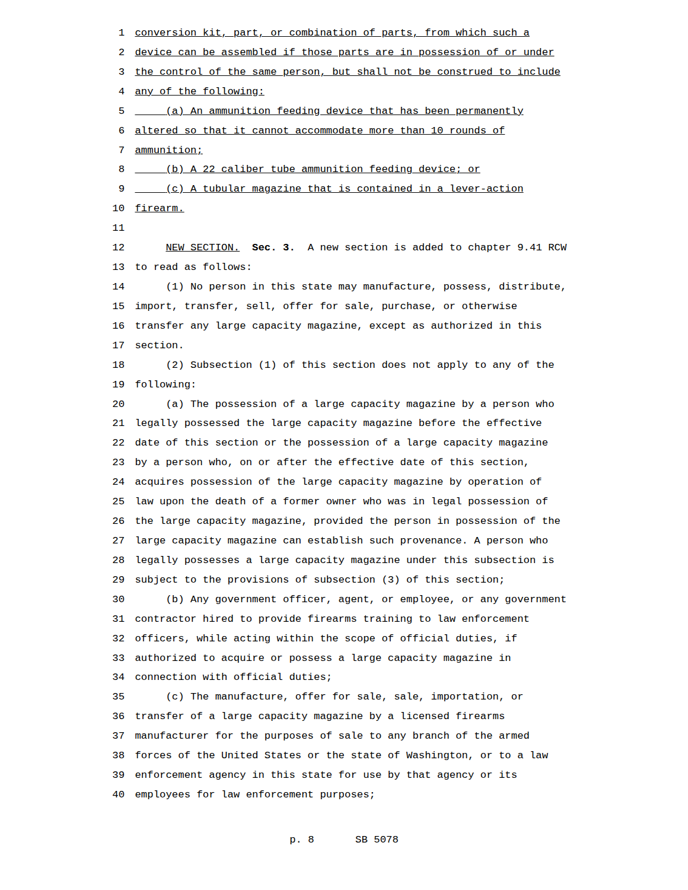conversion kit, part, or combination of parts, from which such a
device can be assembled if those parts are in possession of or under
the control of the same person, but shall not be construed to include
any of the following:
(a) An ammunition feeding device that has been permanently
altered so that it cannot accommodate more than 10 rounds of
ammunition;
(b) A 22 caliber tube ammunition feeding device; or
(c) A tubular magazine that is contained in a lever-action
firearm.
NEW SECTION. Sec. 3. A new section is added to chapter 9.41 RCW
to read as follows:
(1) No person in this state may manufacture, possess, distribute,
import, transfer, sell, offer for sale, purchase, or otherwise
transfer any large capacity magazine, except as authorized in this
section.
(2) Subsection (1) of this section does not apply to any of the
following:
(a) The possession of a large capacity magazine by a person who
legally possessed the large capacity magazine before the effective
date of this section or the possession of a large capacity magazine
by a person who, on or after the effective date of this section,
acquires possession of the large capacity magazine by operation of
law upon the death of a former owner who was in legal possession of
the large capacity magazine, provided the person in possession of the
large capacity magazine can establish such provenance. A person who
legally possesses a large capacity magazine under this subsection is
subject to the provisions of subsection (3) of this section;
(b) Any government officer, agent, or employee, or any government
contractor hired to provide firearms training to law enforcement
officers, while acting within the scope of official duties, if
authorized to acquire or possess a large capacity magazine in
connection with official duties;
(c) The manufacture, offer for sale, sale, importation, or
transfer of a large capacity magazine by a licensed firearms
manufacturer for the purposes of sale to any branch of the armed
forces of the United States or the state of Washington, or to a law
enforcement agency in this state for use by that agency or its
employees for law enforcement purposes;
p. 8 SB 5078